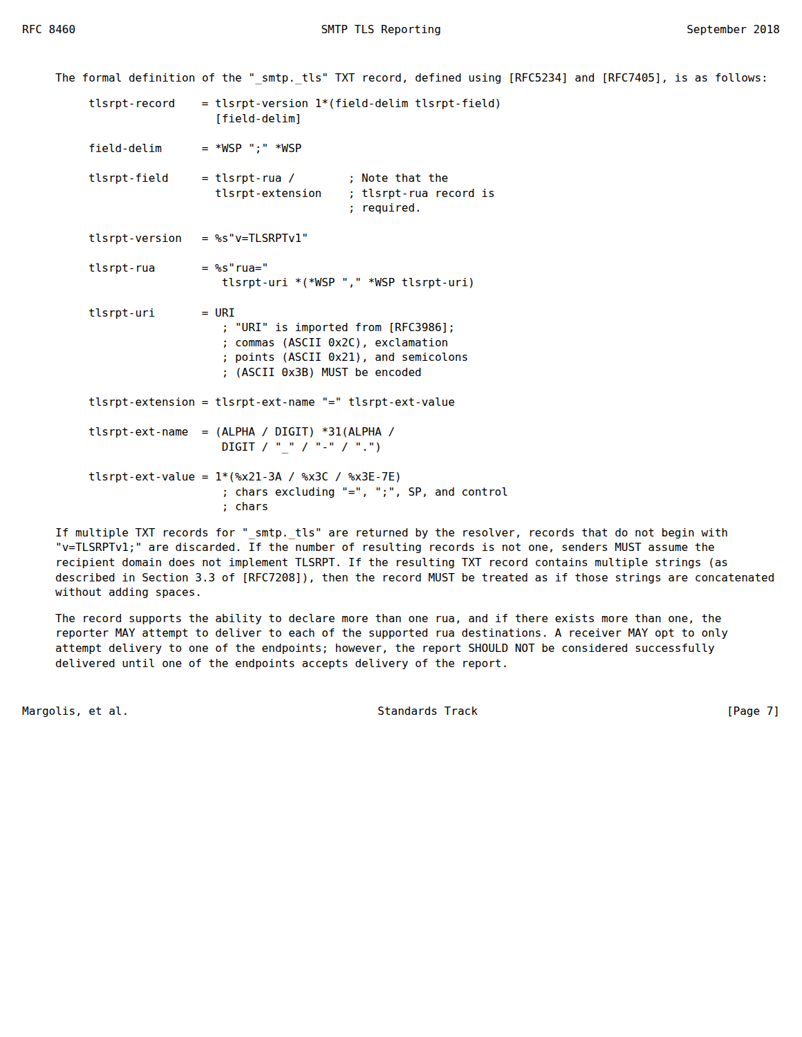RFC 8460 SMTP TLS Reporting September 2018
The formal definition of the "_smtp._tls" TXT record, defined using [RFC5234] and [RFC7405], is as follows:
tlsrpt-record    = tlsrpt-version 1*(field-delim tlsrpt-field)
                   [field-delim]

field-delim      = *WSP ";" *WSP

tlsrpt-field     = tlsrpt-rua /        ; Note that the
                   tlsrpt-extension    ; tlsrpt-rua record is
                                       ; required.

tlsrpt-version   = %s"v=TLSRPTv1"

tlsrpt-rua       = %s"rua="
                    tlsrpt-uri *(*WSP "," *WSP tlsrpt-uri)

tlsrpt-uri       = URI
                    ; "URI" is imported from [RFC3986];
                    ; commas (ASCII 0x2C), exclamation
                    ; points (ASCII 0x21), and semicolons
                    ; (ASCII 0x3B) MUST be encoded

tlsrpt-extension = tlsrpt-ext-name "=" tlsrpt-ext-value

tlsrpt-ext-name  = (ALPHA / DIGIT) *31(ALPHA /
                    DIGIT / "_" / "-" / ".")

tlsrpt-ext-value = 1*(%x21-3A / %x3C / %x3E-7E)
                    ; chars excluding "=", ";", SP, and control
                    ; chars
If multiple TXT records for "_smtp._tls" are returned by the resolver, records that do not begin with "v=TLSRPTv1;" are discarded. If the number of resulting records is not one, senders MUST assume the recipient domain does not implement TLSRPT. If the resulting TXT record contains multiple strings (as described in Section 3.3 of [RFC7208]), then the record MUST be treated as if those strings are concatenated without adding spaces.
The record supports the ability to declare more than one rua, and if there exists more than one, the reporter MAY attempt to deliver to each of the supported rua destinations. A receiver MAY opt to only attempt delivery to one of the endpoints; however, the report SHOULD NOT be considered successfully delivered until one of the endpoints accepts delivery of the report.
Margolis, et al. Standards Track [Page 7]